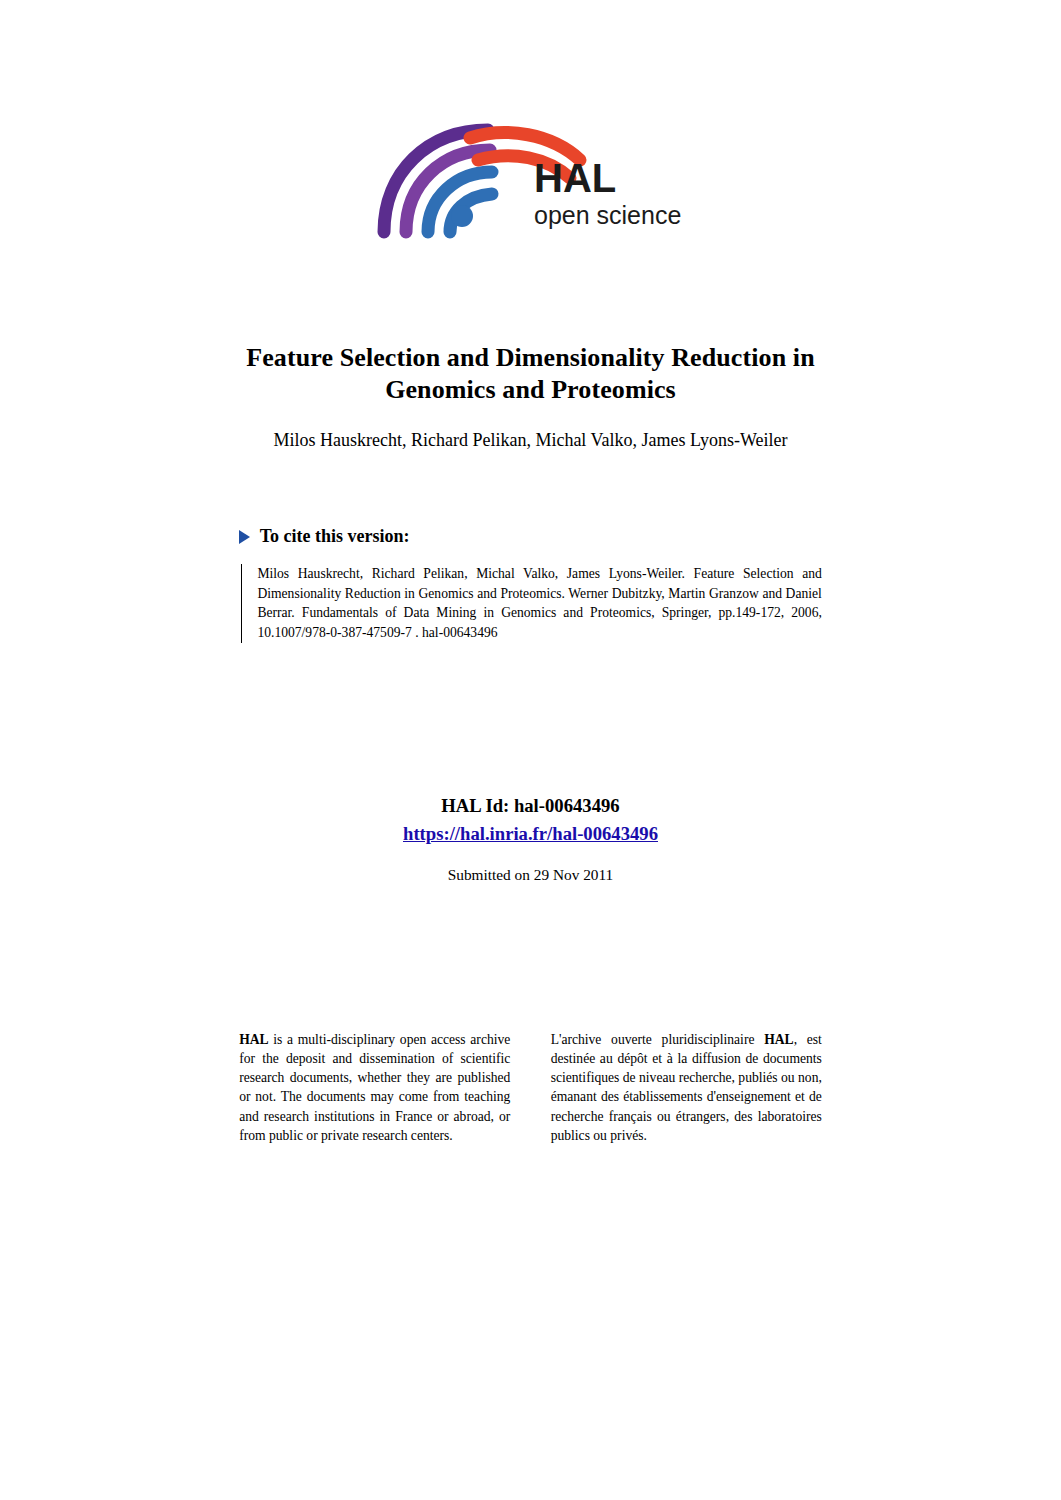HAL open science
Feature Selection and Dimensionality Reduction in
Genomics and Proteomics
Milos Hauskrecht, Richard Pelikan, Michal Valko, James Lyons-Weiler
To cite this version:
Milos Hauskrecht, Richard Pelikan, Michal Valko, James Lyons-Weiler. Feature Selection and Dimensionality Reduction in Genomics and Proteomics. Werner Dubitzky, Martin Granzow and Daniel Berrar. Fundamentals of Data Mining in Genomics and Proteomics, Springer, pp.149-172, 2006, 10.1007/978-0-387-47509-7 . hal-00643496
HAL Id: hal-00643496
https://hal.inria.fr/hal-00643496
Submitted on 29 Nov 2011
HAL is a multi-disciplinary open access archive for the deposit and dissemination of scientific research documents, whether they are published or not. The documents may come from teaching and research institutions in France or abroad, or from public or private research centers.
L'archive ouverte pluridisciplinaire HAL, est destinée au dépôt et à la diffusion de documents scientifiques de niveau recherche, publiés ou non, émanant des établissements d'enseignement et de recherche français ou étrangers, des laboratoires publics ou privés.